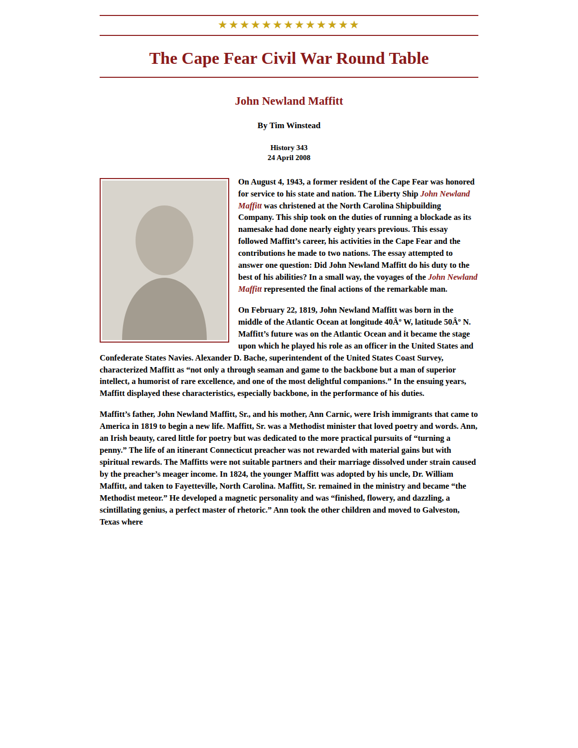★★★★★★★★★★★★★
The Cape Fear Civil War Round Table
John Newland Maffitt
By Tim Winstead
History 343
24 April 2008
On August 4, 1943, a former resident of the Cape Fear was honored for service to his state and nation. The Liberty Ship John Newland Maffitt was christened at the North Carolina Shipbuilding Company. This ship took on the duties of running a blockade as its namesake had done nearly eighty years previous. This essay followed Maffitt’s career, his activities in the Cape Fear and the contributions he made to two nations. The essay attempted to answer one question: Did John Newland Maffitt do his duty to the best of his abilities? In a small way, the voyages of the John Newland Maffitt represented the final actions of the remarkable man.
On February 22, 1819, John Newland Maffitt was born in the middle of the Atlantic Ocean at longitude 40Âº W, latitude 50Âº N. Maffitt’s future was on the Atlantic Ocean and it became the stage upon which he played his role as an officer in the United States and Confederate States Navies. Alexander D. Bache, superintendent of the United States Coast Survey, characterized Maffitt as “not only a through seaman and game to the backbone but a man of superior intellect, a humorist of rare excellence, and one of the most delightful companions.” In the ensuing years, Maffitt displayed these characteristics, especially backbone, in the performance of his duties.
Maffitt’s father, John Newland Maffitt, Sr., and his mother, Ann Carnic, were Irish immigrants that came to America in 1819 to begin a new life. Maffitt, Sr. was a Methodist minister that loved poetry and words. Ann, an Irish beauty, cared little for poetry but was dedicated to the more practical pursuits of “turning a penny.” The life of an itinerant Connecticut preacher was not rewarded with material gains but with spiritual rewards. The Maffitts were not suitable partners and their marriage dissolved under strain caused by the preacher’s meager income. In 1824, the younger Maffitt was adopted by his uncle, Dr. William Maffitt, and taken to Fayetteville, North Carolina. Maffitt, Sr. remained in the ministry and became “the Methodist meteor.” He developed a magnetic personality and was “finished, flowery, and dazzling, a scintillating genius, a perfect master of rhetoric.” Ann took the other children and moved to Galveston, Texas where